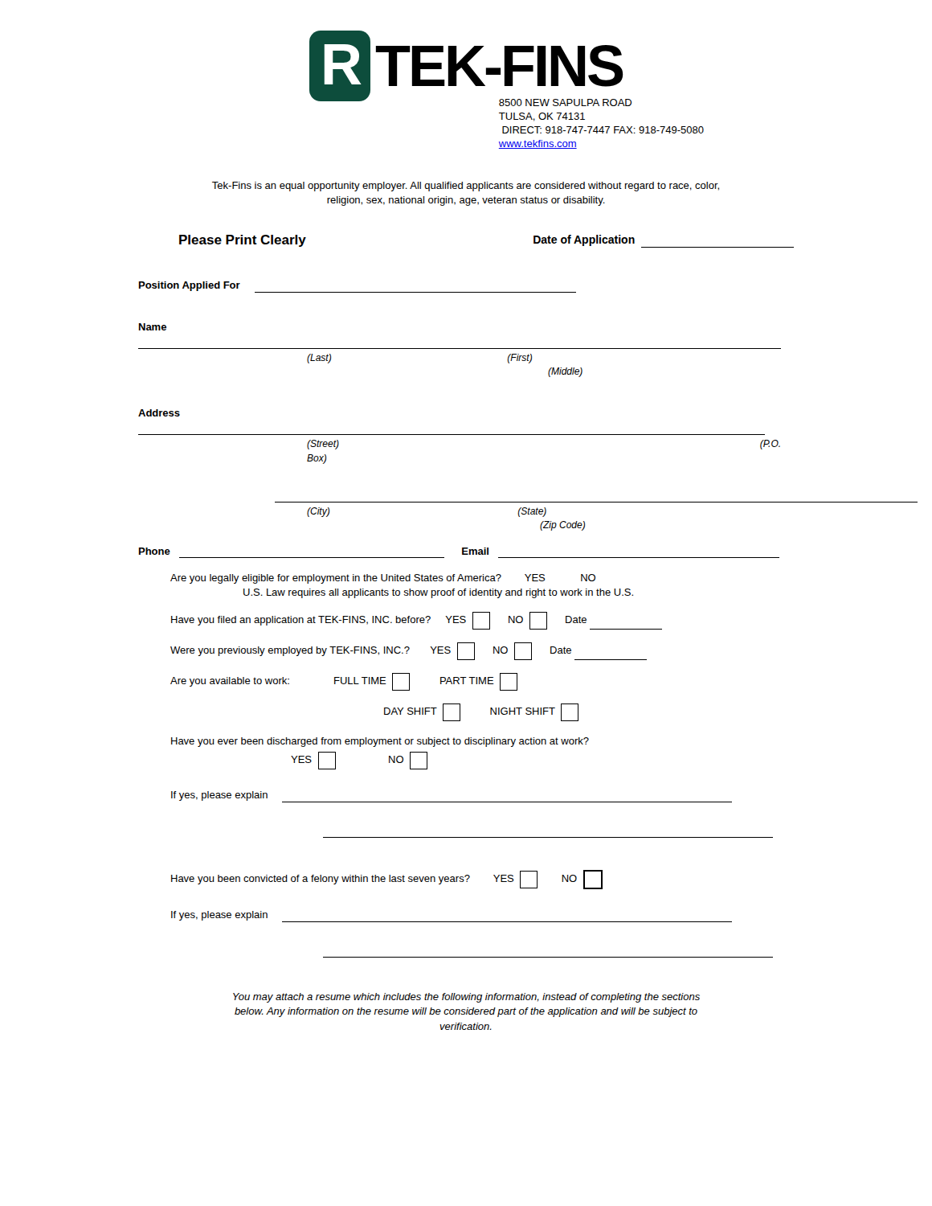RTEK-FINS
8500 NEW SAPULPA ROAD
TULSA, OK 74131
DIRECT: 918-747-7447 FAX: 918-749-5080
www.tekfins.com
Tek-Fins is an equal opportunity employer. All qualified applicants are considered without regard to race, color, religion, sex, national origin, age, veteran status or disability.
Please Print Clearly Date of Application
Position Applied For
Name
(Last) (First) (Middle)
Address
(Street) (P.O. Box)
(City) (State) (Zip Code)
Phone Email
Are you legally eligible for employment in the United States of America? YES NO
U.S. Law requires all applicants to show proof of identity and right to work in the U.S.
Have you filed an application at TEK-FINS, INC. before? YES NO Date
Were you previously employed by TEK-FINS, INC.? YES NO Date
Are you available to work: FULL TIME PART TIME
DAY SHIFT NIGHT SHIFT
Have you ever been discharged from employment or subject to disciplinary action at work?
YES NO
If yes, please explain
Have you been convicted of a felony within the last seven years? YES NO
If yes, please explain
You may attach a resume which includes the following information, instead of completing the sections below. Any information on the resume will be considered part of the application and will be subject to verification.